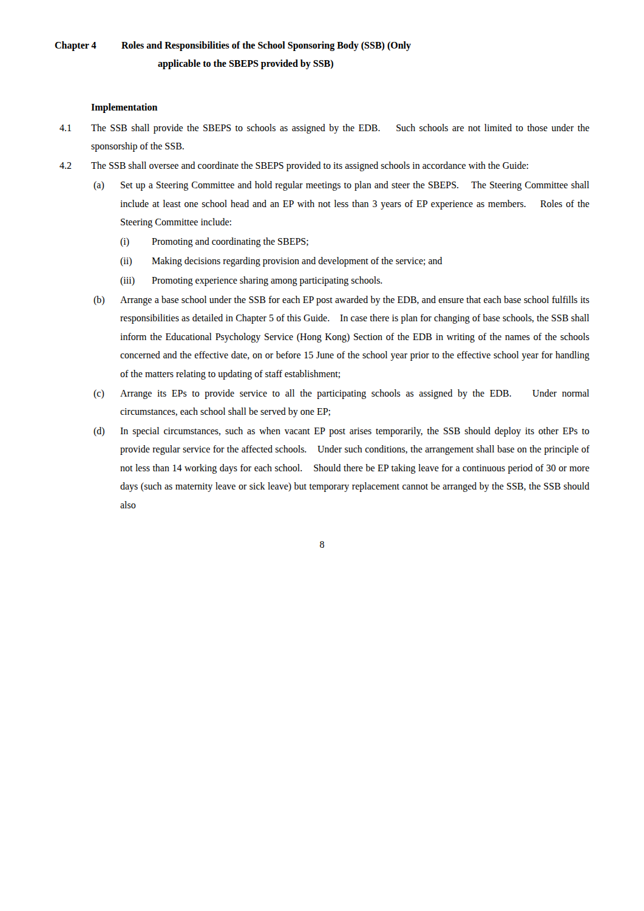Chapter 4
Roles and Responsibilities of the School Sponsoring Body (SSB) (Only applicable to the SBEPS provided by SSB)
Implementation
4.1
The SSB shall provide the SBEPS to schools as assigned by the EDB. Such schools are not limited to those under the sponsorship of the SSB.
4.2
The SSB shall oversee and coordinate the SBEPS provided to its assigned schools in accordance with the Guide:
(a)
Set up a Steering Committee and hold regular meetings to plan and steer the SBEPS. The Steering Committee shall include at least one school head and an EP with not less than 3 years of EP experience as members. Roles of the Steering Committee include:
(i)
Promoting and coordinating the SBEPS;
(ii)
Making decisions regarding provision and development of the service; and
(iii)
Promoting experience sharing among participating schools.
(b)
Arrange a base school under the SSB for each EP post awarded by the EDB, and ensure that each base school fulfills its responsibilities as detailed in Chapter 5 of this Guide. In case there is plan for changing of base schools, the SSB shall inform the Educational Psychology Service (Hong Kong) Section of the EDB in writing of the names of the schools concerned and the effective date, on or before 15 June of the school year prior to the effective school year for handling of the matters relating to updating of staff establishment;
(c)
Arrange its EPs to provide service to all the participating schools as assigned by the EDB. Under normal circumstances, each school shall be served by one EP;
(d)
In special circumstances, such as when vacant EP post arises temporarily, the SSB should deploy its other EPs to provide regular service for the affected schools. Under such conditions, the arrangement shall base on the principle of not less than 14 working days for each school. Should there be EP taking leave for a continuous period of 30 or more days (such as maternity leave or sick leave) but temporary replacement cannot be arranged by the SSB, the SSB should also
8